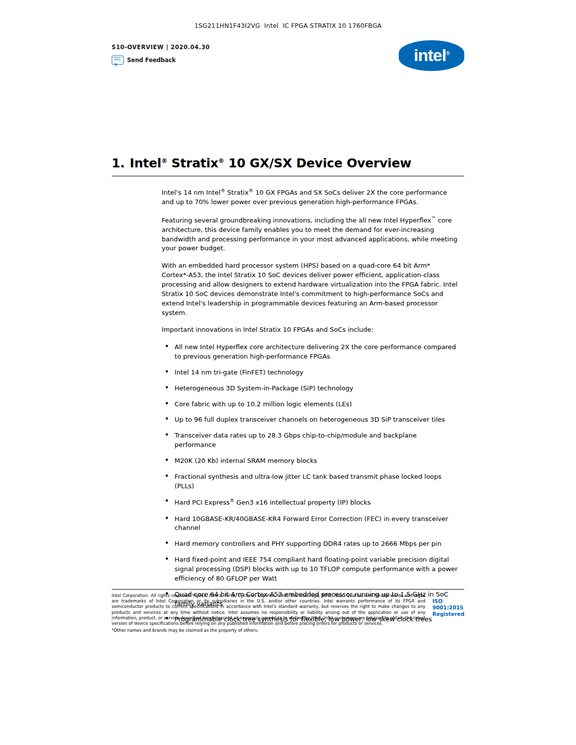1SG211HN1F43I2VG Intel IC FPGA STRATIX 10 1760FBGA
S10-OVERVIEW | 2020.04.30
Send Feedback
intel®
1. Intel® Stratix® 10 GX/SX Device Overview
Intel’s 14 nm Intel® Stratix® 10 GX FPGAs and SX SoCs deliver 2X the core performance and up to 70% lower power over previous generation high-performance FPGAs.
Featuring several groundbreaking innovations, including the all new Intel Hyperflex™ core architecture, this device family enables you to meet the demand for ever-increasing bandwidth and processing performance in your most advanced applications, while meeting your power budget.
With an embedded hard processor system (HPS) based on a quad-core 64 bit Arm* Cortex*-A53, the Intel Stratix 10 SoC devices deliver power efficient, application-class processing and allow designers to extend hardware virtualization into the FPGA fabric. Intel Stratix 10 SoC devices demonstrate Intel's commitment to high-performance SoCs and extend Intel's leadership in programmable devices featuring an Arm-based processor system.
Important innovations in Intel Stratix 10 FPGAs and SoCs include:
All new Intel Hyperflex core architecture delivering 2X the core performance compared to previous generation high-performance FPGAs
Intel 14 nm tri-gate (FinFET) technology
Heterogeneous 3D System-in-Package (SiP) technology
Core fabric with up to 10.2 million logic elements (LEs)
Up to 96 full duplex transceiver channels on heterogeneous 3D SiP transceiver tiles
Transceiver data rates up to 28.3 Gbps chip-to-chip/module and backplane performance
M20K (20 Kb) internal SRAM memory blocks
Fractional synthesis and ultra-low jitter LC tank based transmit phase locked loops (PLLs)
Hard PCI Express® Gen3 x16 intellectual property (IP) blocks
Hard 10GBASE-KR/40GBASE-KR4 Forward Error Correction (FEC) in every transceiver channel
Hard memory controllers and PHY supporting DDR4 rates up to 2666 Mbps per pin
Hard fixed-point and IEEE 754 compliant hard floating-point variable precision digital signal processing (DSP) blocks with up to 10 TFLOP compute performance with a power efficiency of 80 GFLOP per Watt
Quad-core 64 bit Arm Cortex-A53 embedded processor running up to 1.5 GHz in SoC family variants
Programmable clock tree synthesis for flexible, low power, low skew clock trees
Intel Corporation. All rights reserved. Agilex, Altera, Arria, Cyclone, Enpirion, Intel, the Intel logo, MAX, Nios, Quartus and Stratix words and logos are trademarks of Intel Corporation or its subsidiaries in the U.S. and/or other countries. Intel warrants performance of its FPGA and semiconductor products to current specifications in accordance with Intel's standard warranty, but reserves the right to make changes to any products and services at any time without notice. Intel assumes no responsibility or liability arising out of the application or use of any information, product, or service described herein except as expressly agreed to in writing by Intel. Intel customers are advised to obtain the latest version of device specifications before relying on any published information and before placing orders for products or services.
*Other names and brands may be claimed as the property of others.
ISO
9001:2015
Registered